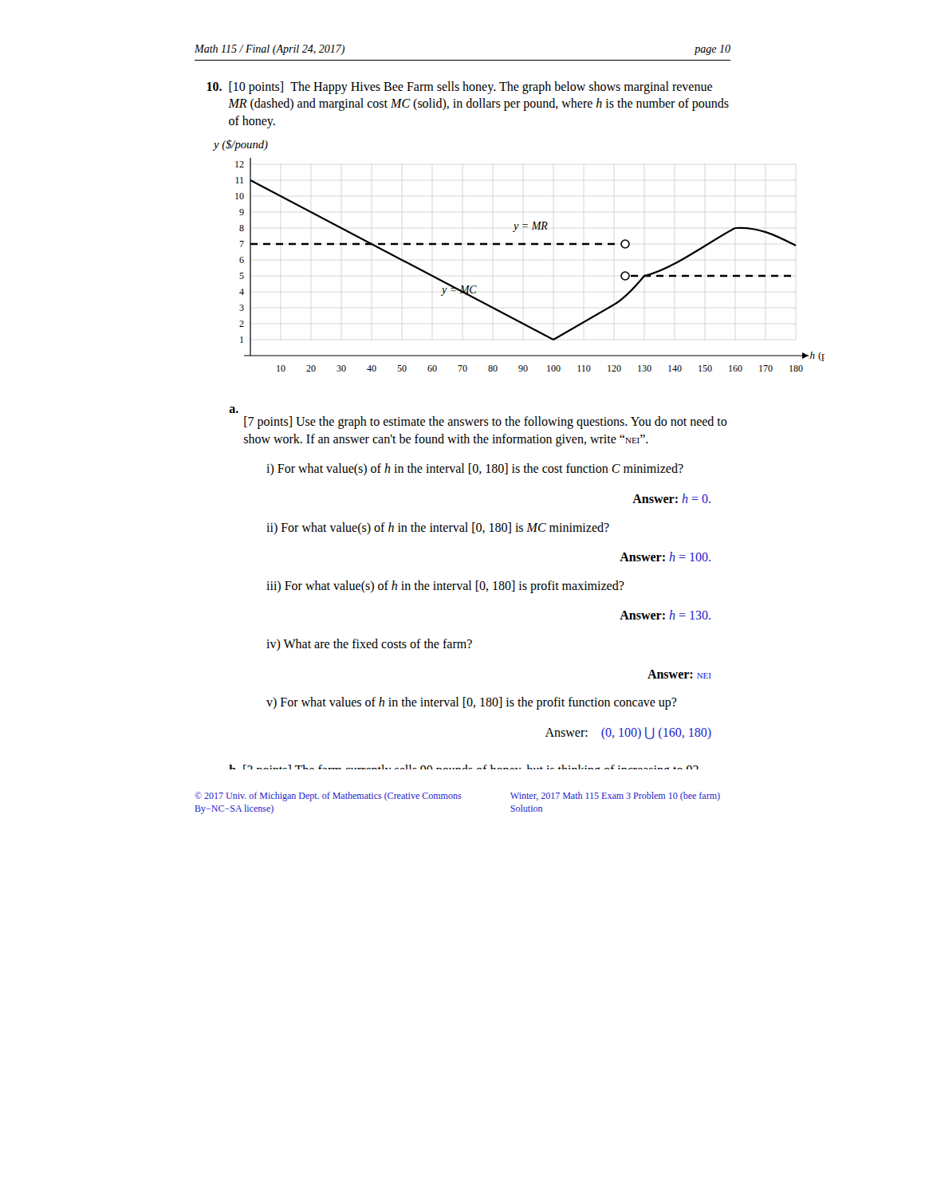Math 115 / Final (April 24, 2017)
page 10
10.
[10 points] The Happy Hives Bee Farm sells honey. The graph below shows marginal revenue MR (dashed) and marginal cost MC (solid), in dollars per pound, where h is the number of pounds of honey.
y ($/pound)
12 11 10 9 8 7 6 5 4 3 2 1 10 20 30 40 50 60 70 80 90 100 110 120 130 140 150 160 170 180 h (pounds) y = MR y = MC
a.
[7 points] Use the graph to estimate the answers to the following questions. You do not need to show work. If an answer can't be found with the information given, write “nei”.
i) For what value(s) of h in the interval [0, 180] is the cost function C minimized?
Answer: h = 0.
ii) For what value(s) of h in the interval [0, 180] is MC minimized?
Answer: h = 100.
iii) For what value(s) of h in the interval [0, 180] is profit maximized?
Answer: h = 130.
iv) What are the fixed costs of the farm?
Answer: nei
v) For what values of h in the interval [0, 180] is the profit function concave up?
Answer: (0, 100) ⋃ (160, 180)
b. [3 points] The farm currently sells 90 pounds of honey, but is thinking of increasing to 92
© 2017 Univ. of Michigan Dept. of Mathematics (Creative Commons By−NC−SA license)
Winter, 2017 Math 115 Exam 3 Problem 10 (bee farm) Solution